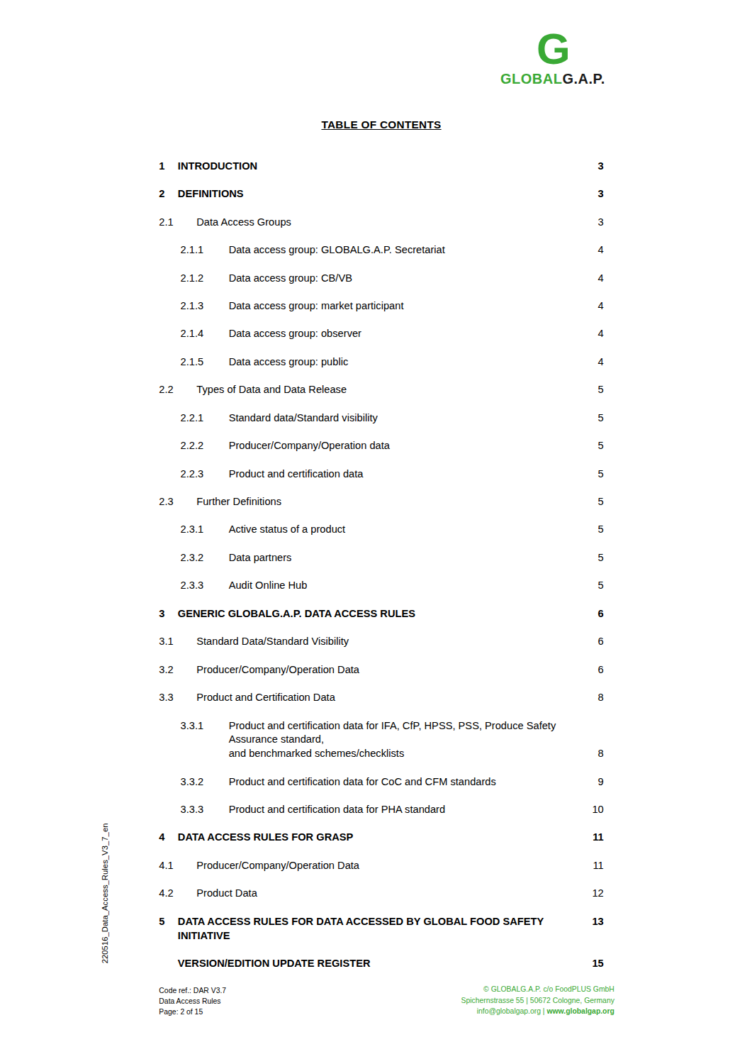G GLOBAL G.A.P.
TABLE OF CONTENTS
1 INTRODUCTION 3
2 DEFINITIONS 3
2.1 Data Access Groups 3
2.1.1 Data access group: GLOBALG.A.P. Secretariat 4
2.1.2 Data access group: CB/VB 4
2.1.3 Data access group: market participant 4
2.1.4 Data access group: observer 4
2.1.5 Data access group: public 4
2.2 Types of Data and Data Release 5
2.2.1 Standard data/Standard visibility 5
2.2.2 Producer/Company/Operation data 5
2.2.3 Product and certification data 5
2.3 Further Definitions 5
2.3.1 Active status of a product 5
2.3.2 Data partners 5
2.3.3 Audit Online Hub 5
3 GENERIC GLOBALG.A.P. DATA ACCESS RULES 6
3.1 Standard Data/Standard Visibility 6
3.2 Producer/Company/Operation Data 6
3.3 Product and Certification Data 8
3.3.1 Product and certification data for IFA, CfP, HPSS, PSS, Produce Safety Assurance standard, and benchmarked schemes/checklists 8
3.3.2 Product and certification data for CoC and CFM standards 9
3.3.3 Product and certification data for PHA standard 10
4 DATA ACCESS RULES FOR GRASP 11
4.1 Producer/Company/Operation Data 11
4.2 Product Data 12
5 DATA ACCESS RULES FOR DATA ACCESSED BY GLOBAL FOOD SAFETY INITIATIVE 13
VERSION/EDITION UPDATE REGISTER 15
220516_Data_Access_Rules_V3_7_en
Code ref.: DAR V3.7
Data Access Rules
Page: 2 of 15
© GLOBALG.A.P. c/o FoodPLUS GmbH
Spichernstrasse 55 | 50672 Cologne, Germany
info@globalgap.org | www.globalgap.org